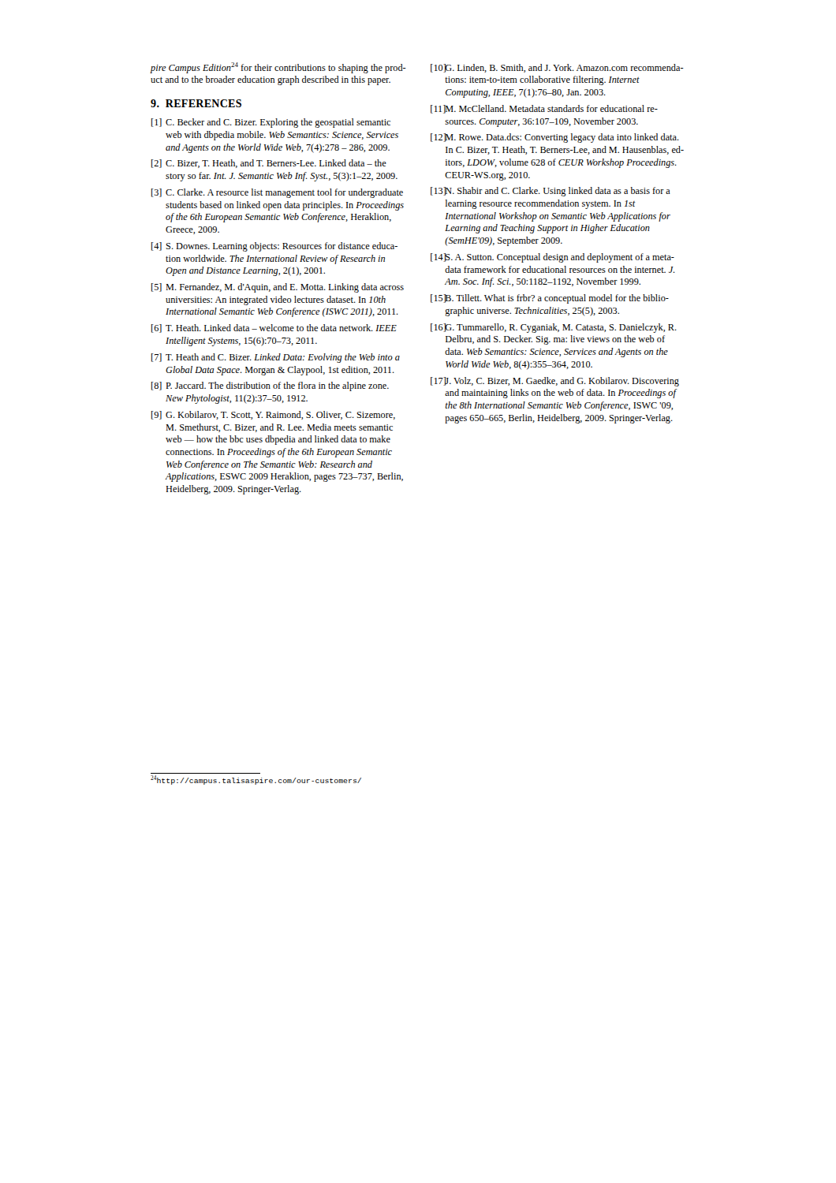pire Campus Edition24 for their contributions to shaping the product and to the broader education graph described in this paper.
9. REFERENCES
C. Becker and C. Bizer. Exploring the geospatial semantic web with dbpedia mobile. Web Semantics: Science, Services and Agents on the World Wide Web, 7(4):278 – 286, 2009.
C. Bizer, T. Heath, and T. Berners-Lee. Linked data – the story so far. Int. J. Semantic Web Inf. Syst., 5(3):1–22, 2009.
C. Clarke. A resource list management tool for undergraduate students based on linked open data principles. In Proceedings of the 6th European Semantic Web Conference, Heraklion, Greece, 2009.
S. Downes. Learning objects: Resources for distance education worldwide. The International Review of Research in Open and Distance Learning, 2(1), 2001.
M. Fernandez, M. d'Aquin, and E. Motta. Linking data across universities: An integrated video lectures dataset. In 10th International Semantic Web Conference (ISWC 2011), 2011.
T. Heath. Linked data – welcome to the data network. IEEE Intelligent Systems, 15(6):70–73, 2011.
T. Heath and C. Bizer. Linked Data: Evolving the Web into a Global Data Space. Morgan & Claypool, 1st edition, 2011.
P. Jaccard. The distribution of the flora in the alpine zone. New Phytologist, 11(2):37–50, 1912.
G. Kobilarov, T. Scott, Y. Raimond, S. Oliver, C. Sizemore, M. Smethurst, C. Bizer, and R. Lee. Media meets semantic web — how the bbc uses dbpedia and linked data to make connections. In Proceedings of the 6th European Semantic Web Conference on The Semantic Web: Research and Applications, ESWC 2009 Heraklion, pages 723–737, Berlin, Heidelberg, 2009. Springer-Verlag.
G. Linden, B. Smith, and J. York. Amazon.com recommendations: item-to-item collaborative filtering. Internet Computing, IEEE, 7(1):76–80, Jan. 2003.
M. McClelland. Metadata standards for educational resources. Computer, 36:107–109, November 2003.
M. Rowe. Data.dcs: Converting legacy data into linked data. In C. Bizer, T. Heath, T. Berners-Lee, and M. Hausenblas, editors, LDOW, volume 628 of CEUR Workshop Proceedings. CEUR-WS.org, 2010.
N. Shabir and C. Clarke. Using linked data as a basis for a learning resource recommendation system. In 1st International Workshop on Semantic Web Applications for Learning and Teaching Support in Higher Education (SemHE'09), September 2009.
S. A. Sutton. Conceptual design and deployment of a metadata framework for educational resources on the internet. J. Am. Soc. Inf. Sci., 50:1182–1192, November 1999.
B. Tillett. What is frbr? a conceptual model for the bibliographic universe. Technicalities, 25(5), 2003.
G. Tummarello, R. Cyganiak, M. Catasta, S. Danielczyk, R. Delbru, and S. Decker. Sig. ma: live views on the web of data. Web Semantics: Science, Services and Agents on the World Wide Web, 8(4):355–364, 2010.
J. Volz, C. Bizer, M. Gaedke, and G. Kobilarov. Discovering and maintaining links on the web of data. In Proceedings of the 8th International Semantic Web Conference, ISWC '09, pages 650–665, Berlin, Heidelberg, 2009. Springer-Verlag.
24http://campus.talisaspire.com/our-customers/